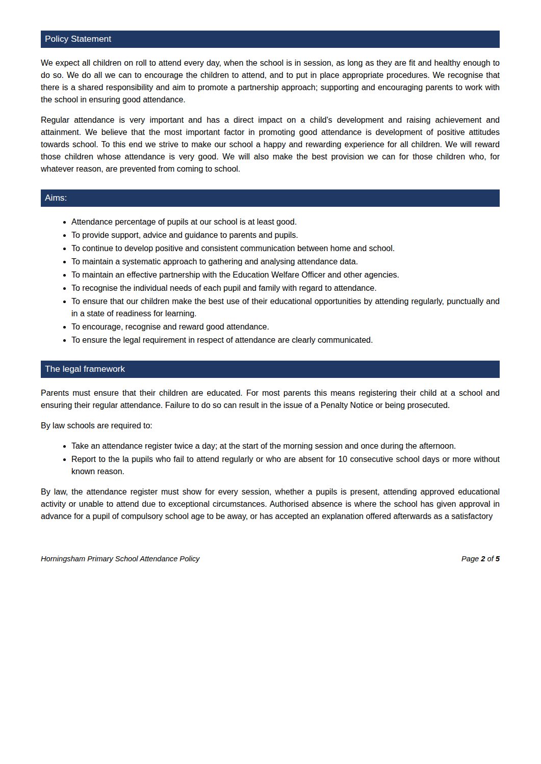Policy Statement
We expect all children on roll to attend every day, when the school is in session, as long as they are fit and healthy enough to do so. We do all we can to encourage the children to attend, and to put in place appropriate procedures. We recognise that there is a shared responsibility and aim to promote a partnership approach; supporting and encouraging parents to work with the school in ensuring good attendance.
Regular attendance is very important and has a direct impact on a child's development and raising achievement and attainment. We believe that the most important factor in promoting good attendance is development of positive attitudes towards school. To this end we strive to make our school a happy and rewarding experience for all children. We will reward those children whose attendance is very good. We will also make the best provision we can for those children who, for whatever reason, are prevented from coming to school.
Aims:
Attendance percentage of pupils at our school is at least good.
To provide support, advice and guidance to parents and pupils.
To continue to develop positive and consistent communication between home and school.
To maintain a systematic approach to gathering and analysing attendance data.
To maintain an effective partnership with the Education Welfare Officer and other agencies.
To recognise the individual needs of each pupil and family with regard to attendance.
To ensure that our children make the best use of their educational opportunities by attending regularly, punctually and in a state of readiness for learning.
To encourage, recognise and reward good attendance.
To ensure the legal requirement in respect of attendance are clearly communicated.
The legal framework
Parents must ensure that their children are educated. For most parents this means registering their child at a school and ensuring their regular attendance. Failure to do so can result in the issue of a Penalty Notice or being prosecuted.
By law schools are required to:
Take an attendance register twice a day; at the start of the morning session and once during the afternoon.
Report to the la pupils who fail to attend regularly or who are absent for 10 consecutive school days or more without known reason.
By law, the attendance register must show for every session, whether a pupils is present, attending approved educational activity or unable to attend due to exceptional circumstances. Authorised absence is where the school has given approval in advance for a pupil of compulsory school age to be away, or has accepted an explanation offered afterwards as a satisfactory
Horningsham Primary School Attendance Policy Page 2 of 5